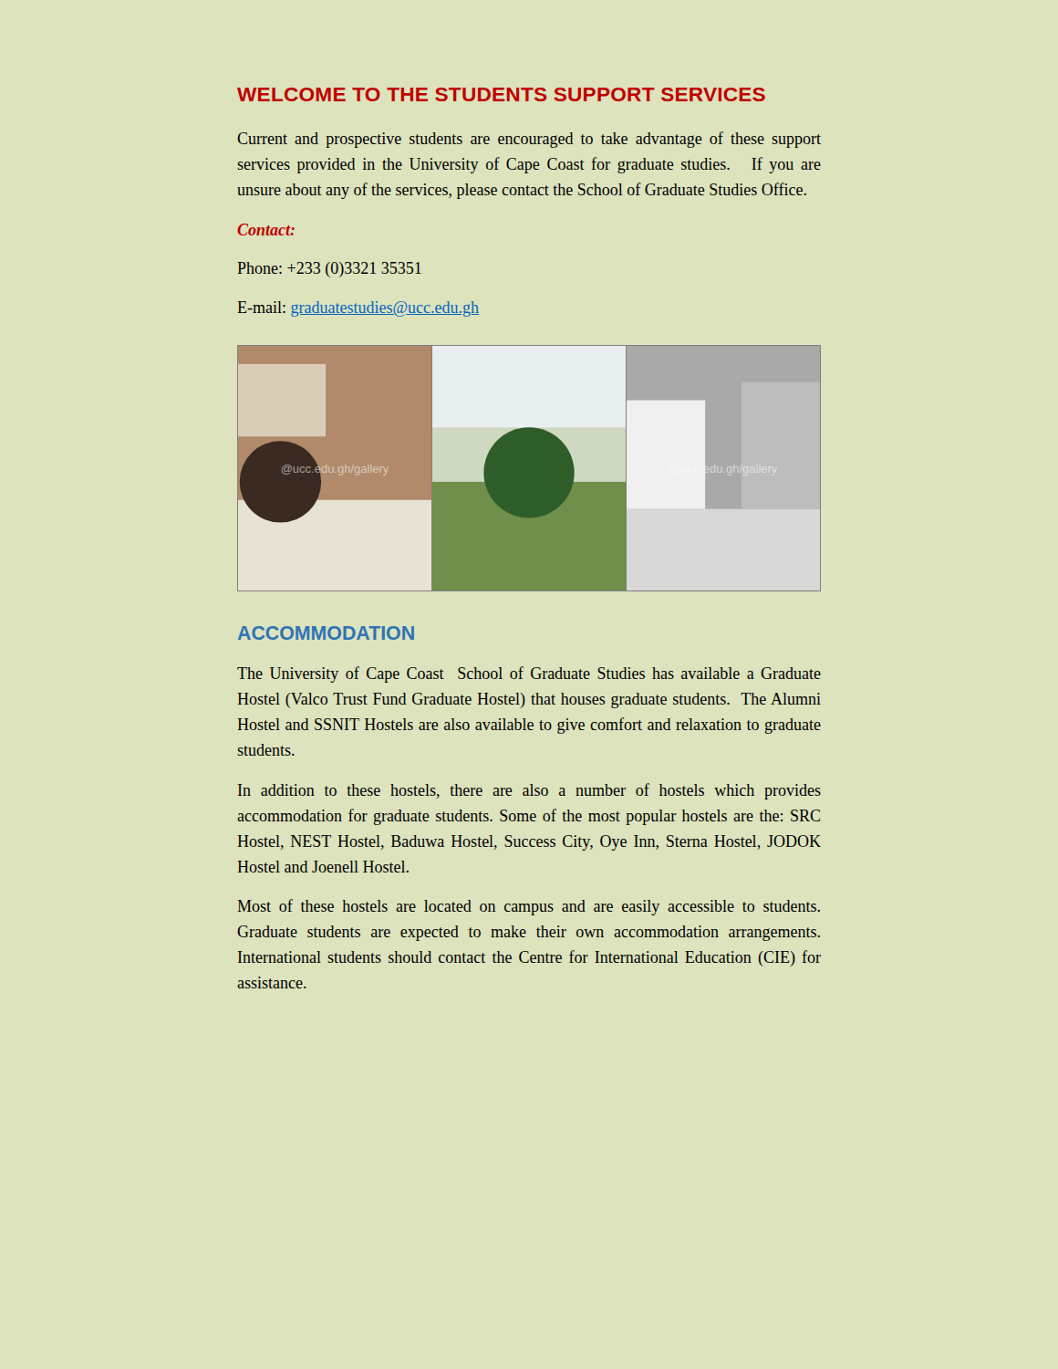WELCOME TO THE STUDENTS SUPPORT SERVICES
Current and prospective students are encouraged to take advantage of these support services provided in the University of Cape Coast for graduate studies. If you are unsure about any of the services, please contact the School of Graduate Studies Office.
Contact:
Phone: +233 (0)3321 35351
E-mail: graduatestudies@ucc.edu.gh
@ucc.edu.gh/gallery
@ucc.edu.gh/gallery
ACCOMMODATION
The University of Cape Coast School of Graduate Studies has available a Graduate Hostel (Valco Trust Fund Graduate Hostel) that houses graduate students. The Alumni Hostel and SSNIT Hostels are also available to give comfort and relaxation to graduate students.
In addition to these hostels, there are also a number of hostels which provides accommodation for graduate students. Some of the most popular hostels are the: SRC Hostel, NEST Hostel, Baduwa Hostel, Success City, Oye Inn, Sterna Hostel, JODOK Hostel and Joenell Hostel.
Most of these hostels are located on campus and are easily accessible to students. Graduate students are expected to make their own accommodation arrangements. International students should contact the Centre for International Education (CIE) for assistance.